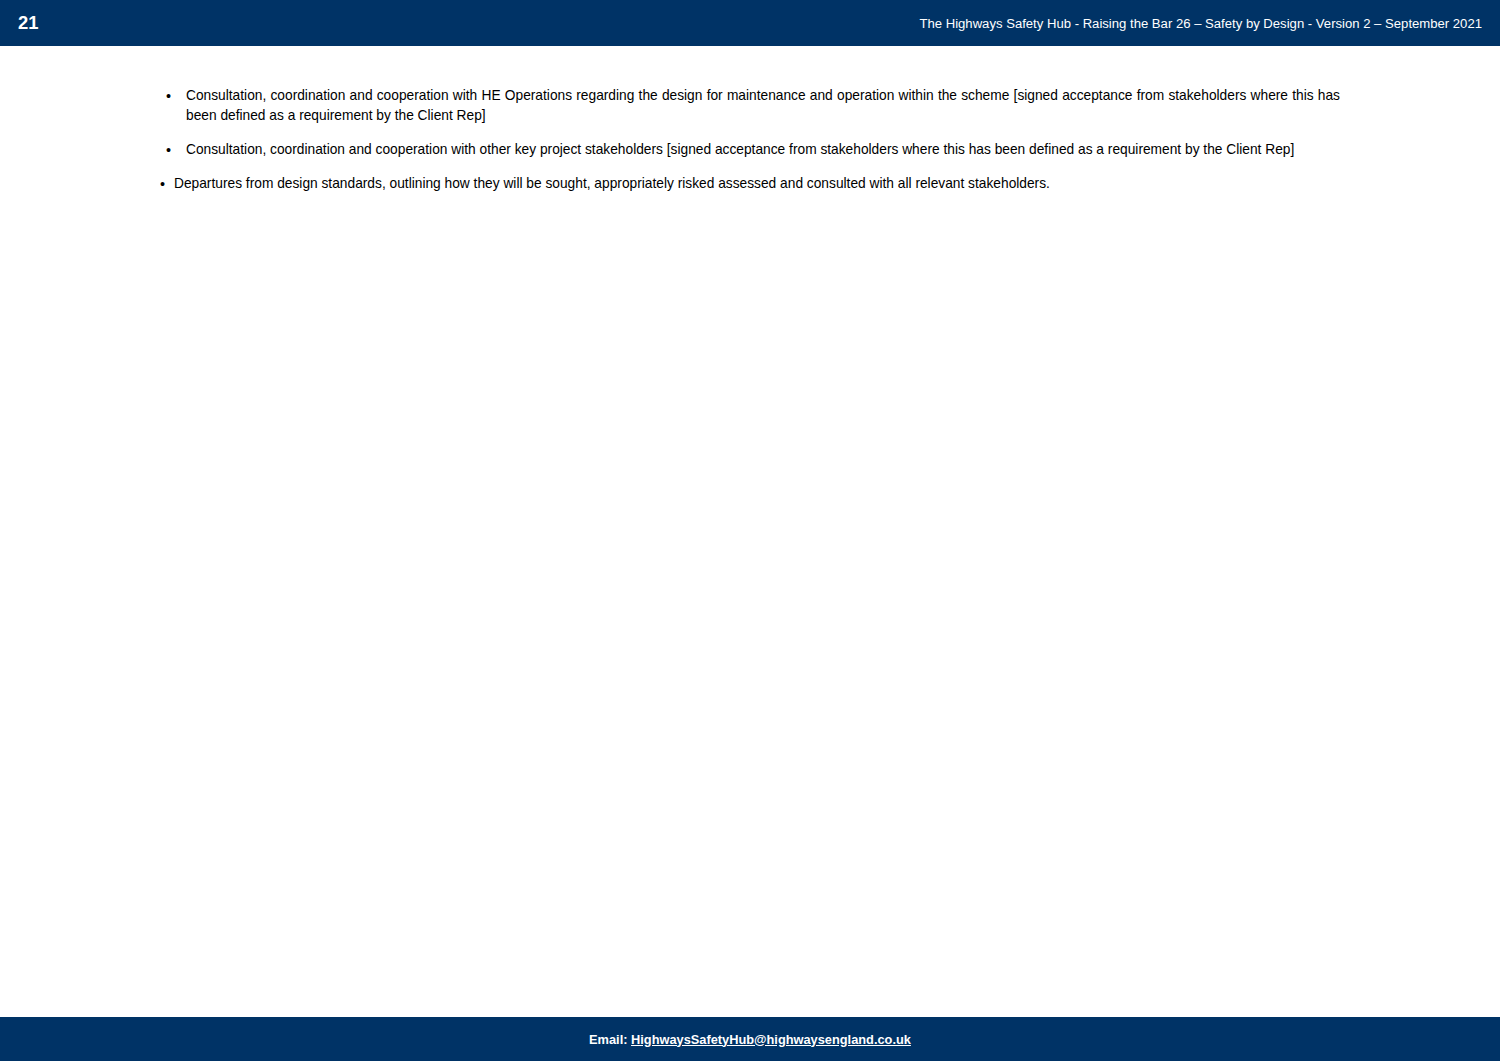21 The Highways Safety Hub - Raising the Bar 26 – Safety by Design - Version 2 – September 2021
Consultation, coordination and cooperation with HE Operations regarding the design for maintenance and operation within the scheme [signed acceptance from stakeholders where this has been defined as a requirement by the Client Rep]
Consultation, coordination and cooperation with other key project stakeholders [signed acceptance from stakeholders where this has been defined as a requirement by the Client Rep]
Departures from design standards, outlining how they will be sought, appropriately risked assessed and consulted with all relevant stakeholders.
Email: HighwaysSafetyHub@highwaysengland.co.uk